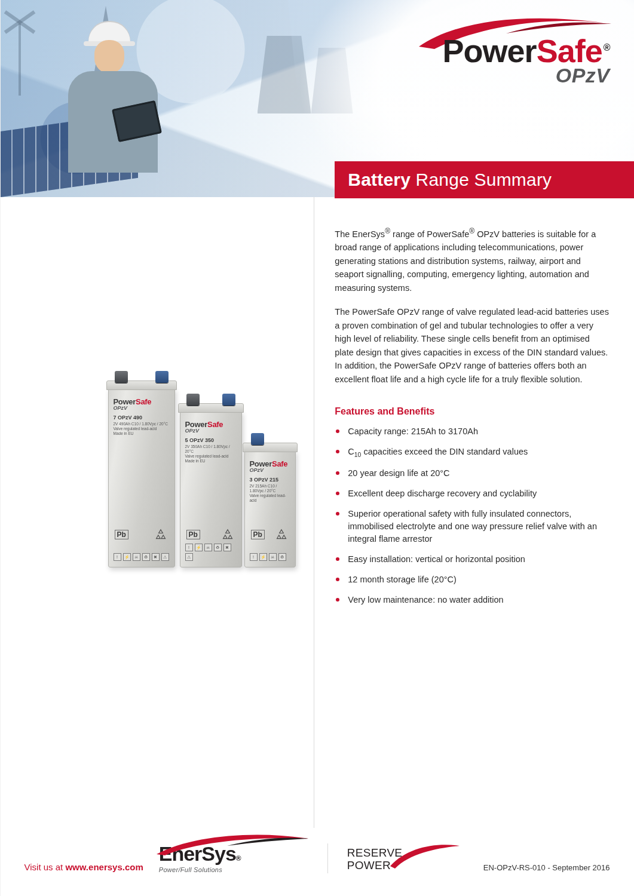Power Safe®
OPzV
PowerSafe
OPzV
7 OPzV 490
2V 490Ah C10 / 1.80Vpc / 20°C
Valve regulated lead-acid
Made in EU
Pb
!⚡☠♻✖⚠
PowerSafe
OPzV
5 OPzV 350
2V 350Ah C10 / 1.80Vpc / 20°C
Valve regulated lead-acid
Made in EU
Pb
!⚡☠♻✖⚠
PowerSafe
OPzV
3 OPzV 215
2V 215Ah C10 / 1.80Vpc / 20°C
Valve regulated lead-acid
Pb
!⚡☠♻
Battery Range Summary
The EnerSys® range of PowerSafe® OPzV batteries is suitable for a broad range of applications including telecommunications, power generating stations and distribution systems, railway, airport and seaport signalling, computing, emergency lighting, automation and measuring systems.
The PowerSafe OPzV range of valve regulated lead-acid batteries uses a proven combination of gel and tubular technologies to offer a very high level of reliability. These single cells benefit from an optimised plate design that gives capacities in excess of the DIN standard values. In addition, the PowerSafe OPzV range of batteries offers both an excellent float life and a high cycle life for a truly flexible solution.
Features and Benefits
Capacity range: 215Ah to 3170Ah
C10 capacities exceed the DIN standard values
20 year design life at 20°C
Excellent deep discharge recovery and cyclability
Superior operational safety with fully insulated connectors, immobilised electrolyte and one way pressure relief valve with an integral flame arrestor
Easy installation: vertical or horizontal position
12 month storage life (20°C)
Very low maintenance: no water addition
Visit us at www.enersys.com
EnerSys®
Power/Full Solutions
RESERVE
POWER
EN-OPzV-RS-010 - September 2016